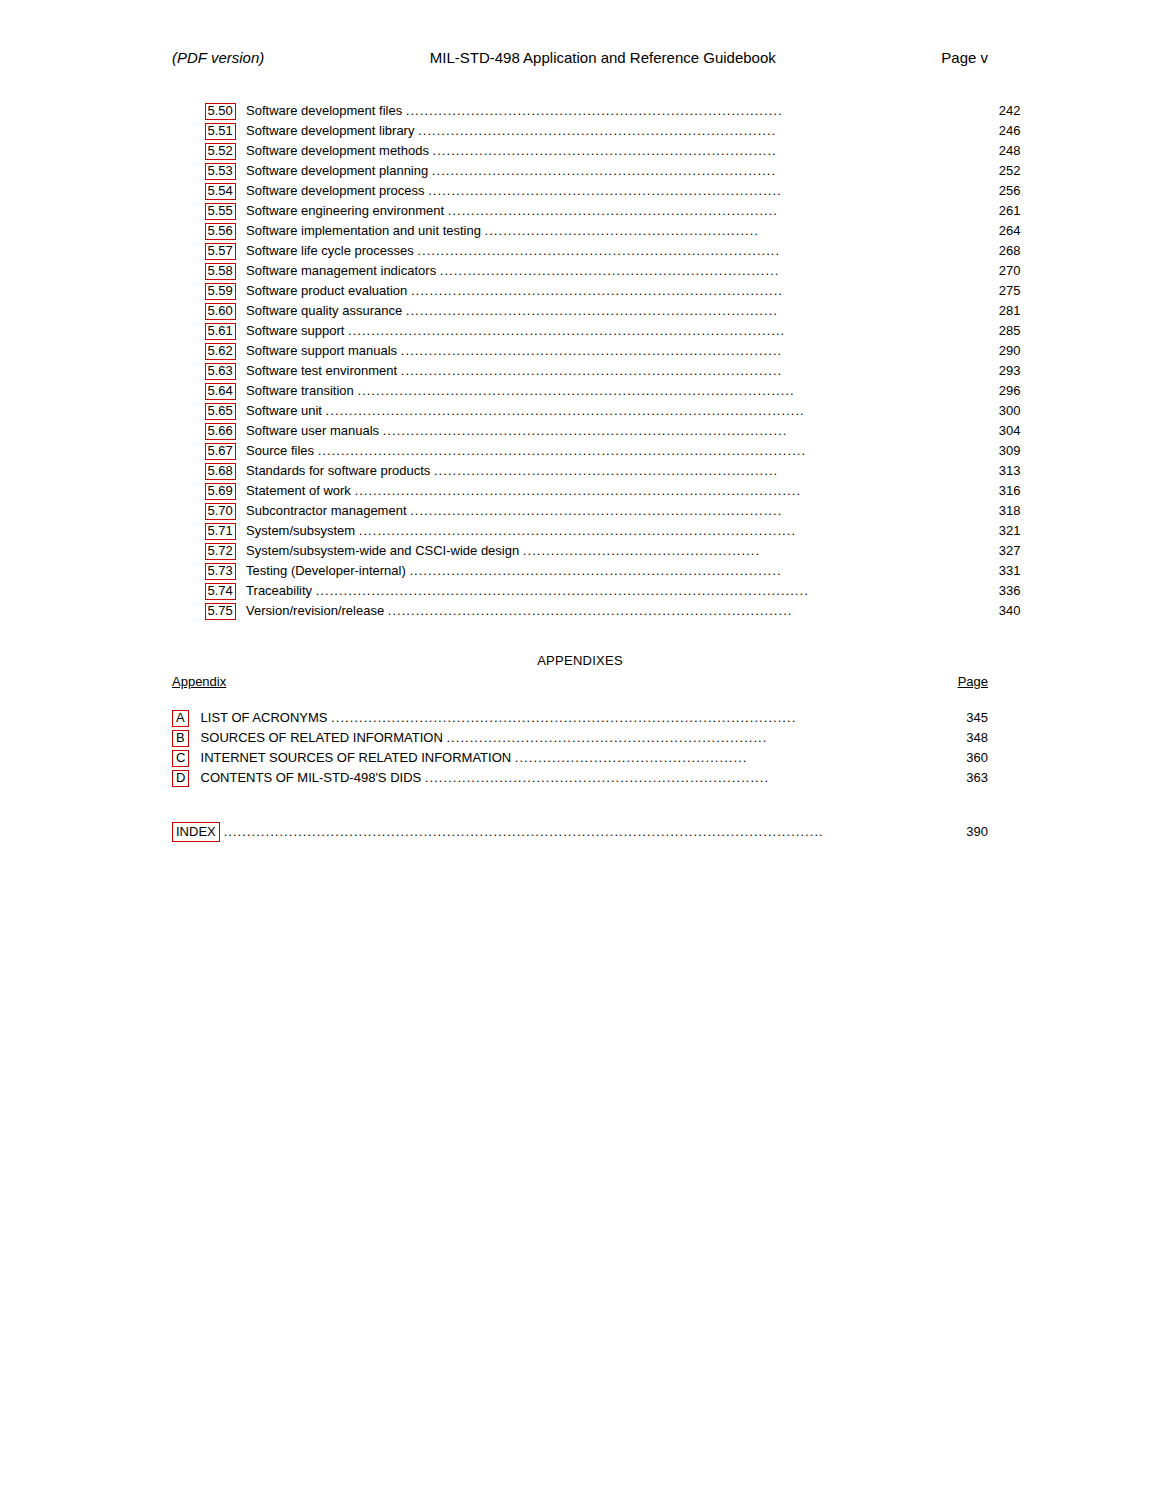(PDF version)
MIL-STD-498 Application and Reference Guidebook
Page v
| 5.50 | Software development files ................................................................................. | 242 |
| 5.51 | Software development library ............................................................................. | 246 |
| 5.52 | Software development methods .......................................................................... | 248 |
| 5.53 | Software development planning .......................................................................... | 252 |
| 5.54 | Software development process ............................................................................ | 256 |
| 5.55 | Software engineering environment ....................................................................... | 261 |
| 5.56 | Software implementation and unit testing ........................................................... | 264 |
| 5.57 | Software life cycle processes .............................................................................. | 268 |
| 5.58 | Software management indicators ......................................................................... | 270 |
| 5.59 | Software product evaluation ................................................................................ | 275 |
| 5.60 | Software quality assurance ................................................................................ | 281 |
| 5.61 | Software support .............................................................................................. | 285 |
| 5.62 | Software support manuals .................................................................................. | 290 |
| 5.63 | Software test environment .................................................................................. | 293 |
| 5.64 | Software transition .............................................................................................. | 296 |
| 5.65 | Software unit ....................................................................................................... | 300 |
| 5.66 | Software user manuals ....................................................................................... | 304 |
| 5.67 | Source files ......................................................................................................... | 309 |
| 5.68 | Standards for software products .......................................................................... | 313 |
| 5.69 | Statement of work ................................................................................................ | 316 |
| 5.70 | Subcontractor management ................................................................................ | 318 |
| 5.71 | System/subsystem .............................................................................................. | 321 |
| 5.72 | System/subsystem-wide and CSCI-wide design ................................................... | 327 |
| 5.73 | Testing (Developer-internal) ................................................................................ | 331 |
| 5.74 | Traceability .......................................................................................................... | 336 |
| 5.75 | Version/revision/release ....................................................................................... | 340 |
APPENDIXES
Appendix Page
| A | LIST OF ACRONYMS .................................................................................................... | 345 |
| B | SOURCES OF RELATED INFORMATION ..................................................................... | 348 |
| C | INTERNET SOURCES OF RELATED INFORMATION .................................................. | 360 |
| D | CONTENTS OF MIL-STD-498'S DIDS .......................................................................... | 363 |
INDEX ................................................................................................................................. 390